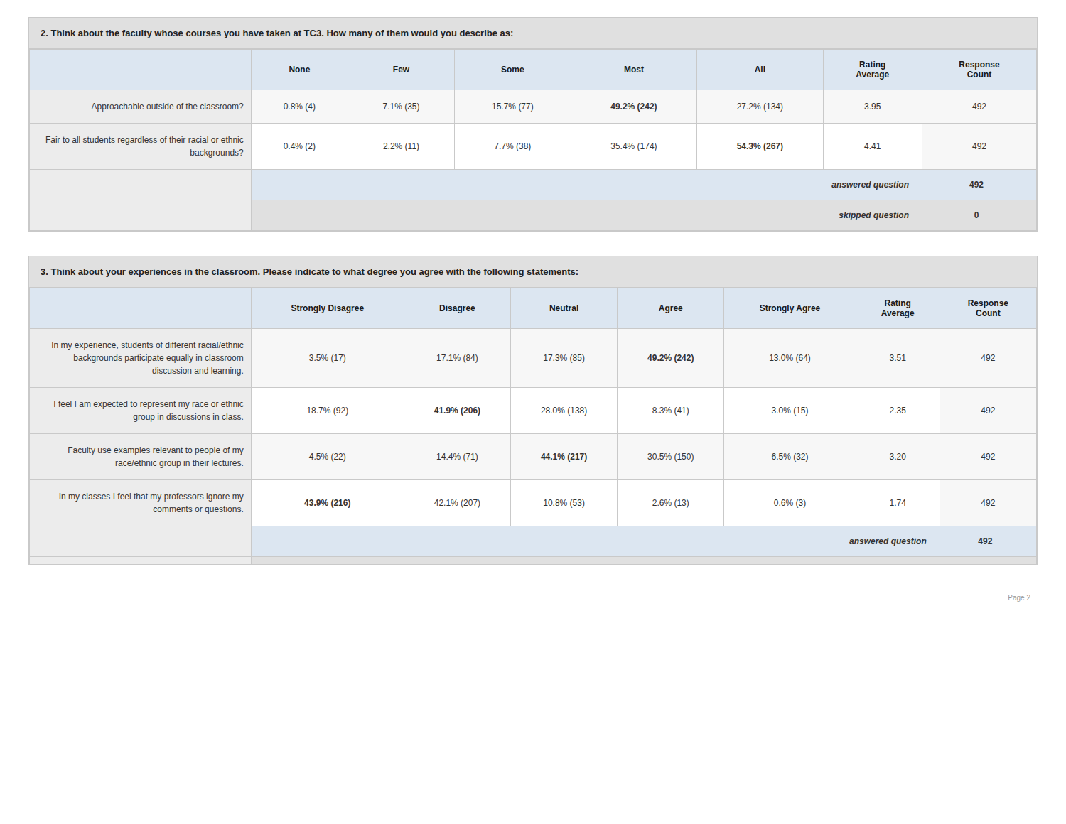2. Think about the faculty whose courses you have taken at TC3. How many of them would you describe as:
| | None | Few | Some | Most | All | Rating Average | Response Count |
| --- | --- | --- | --- | --- | --- | --- | --- |
| Approachable outside of the classroom? | 0.8% (4) | 7.1% (35) | 15.7% (77) | 49.2% (242) | 27.2% (134) | 3.95 | 492 |
| Fair to all students regardless of their racial or ethnic backgrounds? | 0.4% (2) | 2.2% (11) | 7.7% (38) | 35.4% (174) | 54.3% (267) | 4.41 | 492 |
| | answered question | 492 |
| | skipped question | 0 |
3. Think about your experiences in the classroom. Please indicate to what degree you agree with the following statements:
| | Strongly Disagree | Disagree | Neutral | Agree | Strongly Agree | Rating Average | Response Count |
| --- | --- | --- | --- | --- | --- | --- | --- |
| In my experience, students of different racial/ethnic backgrounds participate equally in classroom discussion and learning. | 3.5% (17) | 17.1% (84) | 17.3% (85) | 49.2% (242) | 13.0% (64) | 3.51 | 492 |
| I feel I am expected to represent my race or ethnic group in discussions in class. | 18.7% (92) | 41.9% (206) | 28.0% (138) | 8.3% (41) | 3.0% (15) | 2.35 | 492 |
| Faculty use examples relevant to people of my race/ethnic group in their lectures. | 4.5% (22) | 14.4% (71) | 44.1% (217) | 30.5% (150) | 6.5% (32) | 3.20 | 492 |
| In my classes I feel that my professors ignore my comments or questions. | 43.9% (216) | 42.1% (207) | 10.8% (53) | 2.6% (13) | 0.6% (3) | 1.74 | 492 |
| | answered question | 492 |
Page 2